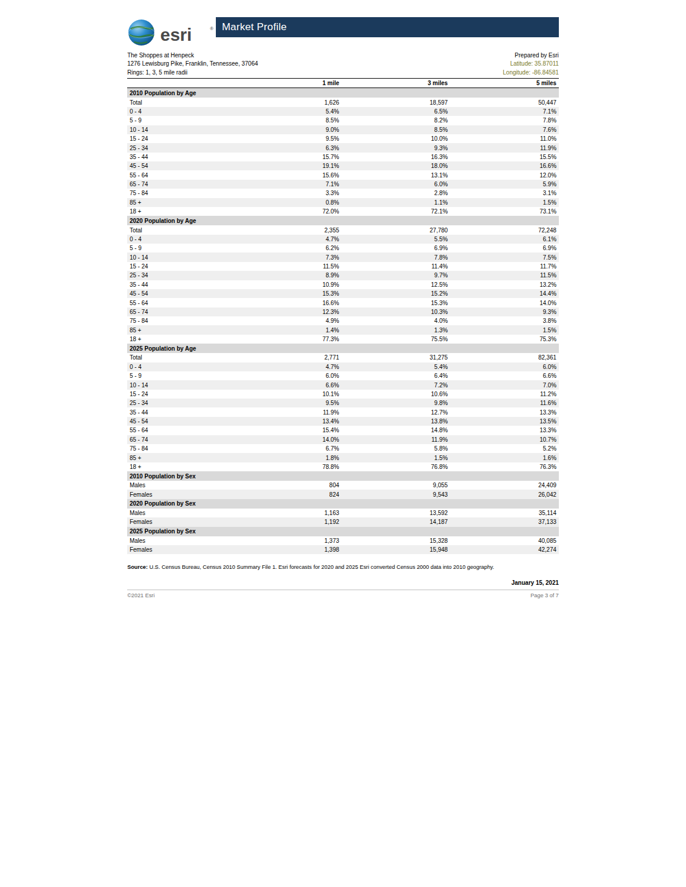esri ®
Market Profile
The Shoppes at Henpeck
1276 Lewisburg Pike, Franklin, Tennessee, 37064
Rings: 1, 3, 5 mile radii
Prepared by Esri
Latitude: 35.87011
Longitude: -86.84581
| | 1 mile | 3 miles | 5 miles |
| --- | --- | --- | --- |
| 2010 Population by Age |
| Total | 1,626 | 18,597 | 50,447 |
| 0 - 4 | 5.4% | 6.5% | 7.1% |
| 5 - 9 | 8.5% | 8.2% | 7.8% |
| 10 - 14 | 9.0% | 8.5% | 7.6% |
| 15 - 24 | 9.5% | 10.0% | 11.0% |
| 25 - 34 | 6.3% | 9.3% | 11.9% |
| 35 - 44 | 15.7% | 16.3% | 15.5% |
| 45 - 54 | 19.1% | 18.0% | 16.6% |
| 55 - 64 | 15.6% | 13.1% | 12.0% |
| 65 - 74 | 7.1% | 6.0% | 5.9% |
| 75 - 84 | 3.3% | 2.8% | 3.1% |
| 85 + | 0.8% | 1.1% | 1.5% |
| 18 + | 72.0% | 72.1% | 73.1% |
| 2020 Population by Age |
| Total | 2,355 | 27,780 | 72,248 |
| 0 - 4 | 4.7% | 5.5% | 6.1% |
| 5 - 9 | 6.2% | 6.9% | 6.9% |
| 10 - 14 | 7.3% | 7.8% | 7.5% |
| 15 - 24 | 11.5% | 11.4% | 11.7% |
| 25 - 34 | 8.9% | 9.7% | 11.5% |
| 35 - 44 | 10.9% | 12.5% | 13.2% |
| 45 - 54 | 15.3% | 15.2% | 14.4% |
| 55 - 64 | 16.6% | 15.3% | 14.0% |
| 65 - 74 | 12.3% | 10.3% | 9.3% |
| 75 - 84 | 4.9% | 4.0% | 3.8% |
| 85 + | 1.4% | 1.3% | 1.5% |
| 18 + | 77.3% | 75.5% | 75.3% |
| 2025 Population by Age |
| Total | 2,771 | 31,275 | 82,361 |
| 0 - 4 | 4.7% | 5.4% | 6.0% |
| 5 - 9 | 6.0% | 6.4% | 6.6% |
| 10 - 14 | 6.6% | 7.2% | 7.0% |
| 15 - 24 | 10.1% | 10.6% | 11.2% |
| 25 - 34 | 9.5% | 9.8% | 11.6% |
| 35 - 44 | 11.9% | 12.7% | 13.3% |
| 45 - 54 | 13.4% | 13.8% | 13.5% |
| 55 - 64 | 15.4% | 14.8% | 13.3% |
| 65 - 74 | 14.0% | 11.9% | 10.7% |
| 75 - 84 | 6.7% | 5.8% | 5.2% |
| 85 + | 1.8% | 1.5% | 1.6% |
| 18 + | 78.8% | 76.8% | 76.3% |
| 2010 Population by Sex |
| Males | 804 | 9,055 | 24,409 |
| Females | 824 | 9,543 | 26,042 |
| 2020 Population by Sex |
| Males | 1,163 | 13,592 | 35,114 |
| Females | 1,192 | 14,187 | 37,133 |
| 2025 Population by Sex |
| Males | 1,373 | 15,328 | 40,085 |
| Females | 1,398 | 15,948 | 42,274 |
Source: U.S. Census Bureau, Census 2010 Summary File 1. Esri forecasts for 2020 and 2025 Esri converted Census 2000 data into 2010 geography.
January 15, 2021
©2021 Esri
Page 3 of 7